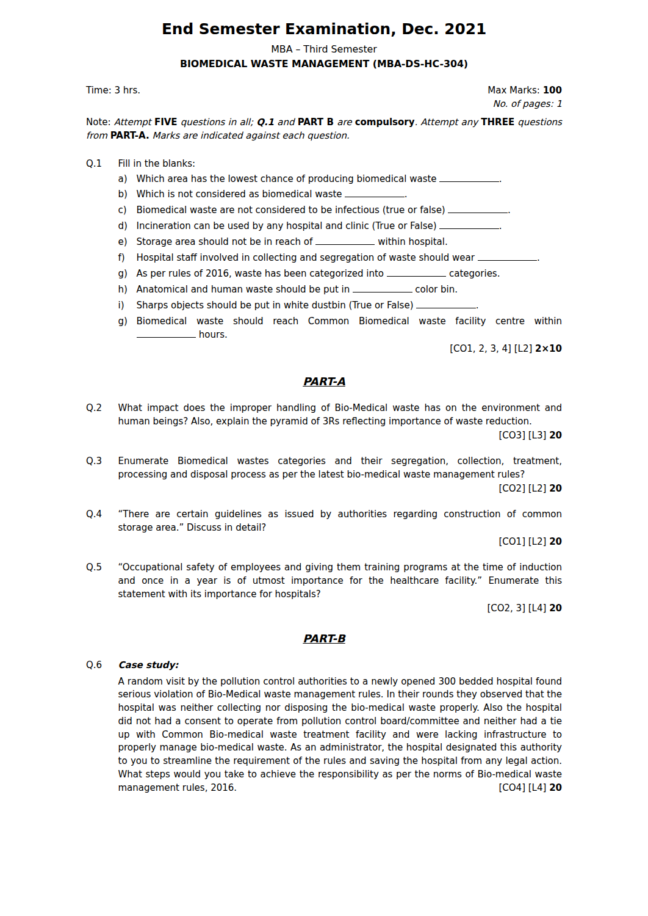End Semester Examination, Dec. 2021
MBA – Third Semester
BIOMEDICAL WASTE MANAGEMENT (MBA-DS-HC-304)
Time: 3 hrs.
Max Marks: 100
No. of pages: 1
Note: Attempt FIVE questions in all; Q.1 and PART B are compulsory. Attempt any THREE questions from PART-A. Marks are indicated against each question.
Q.1
Fill in the blanks:
Which area has the lowest chance of producing biomedical waste .
Which is not considered as biomedical waste .
Biomedical waste are not considered to be infectious (true or false) .
Incineration can be used by any hospital and clinic (True or False) .
Storage area should not be in reach of within hospital.
Hospital staff involved in collecting and segregation of waste should wear .
As per rules of 2016, waste has been categorized into categories.
Anatomical and human waste should be put in color bin.
Sharps objects should be put in white dustbin (True or False) .
Biomedical waste should reach Common Biomedical waste facility centre within hours. [CO1, 2, 3, 4] [L2] 2×10
PART-A
Q.2
What impact does the improper handling of Bio-Medical waste has on the environment and human beings? Also, explain the pyramid of 3Rs reflecting importance of waste reduction. [CO3] [L3] 20
Q.3
Enumerate Biomedical wastes categories and their segregation, collection, treatment, processing and disposal process as per the latest bio-medical waste management rules? [CO2] [L2] 20
Q.4
“There are certain guidelines as issued by authorities regarding construction of common storage area.” Discuss in detail? [CO1] [L2] 20
Q.5
“Occupational safety of employees and giving them training programs at the time of induction and once in a year is of utmost importance for the healthcare facility.” Enumerate this statement with its importance for hospitals? [CO2, 3] [L4] 20
PART-B
Q.6
Case study: A random visit by the pollution control authorities to a newly opened 300 bedded hospital found serious violation of Bio-Medical waste management rules. In their rounds they observed that the hospital was neither collecting nor disposing the bio-medical waste properly. Also the hospital did not had a consent to operate from pollution control board/committee and neither had a tie up with Common Bio-medical waste treatment facility and were lacking infrastructure to properly manage bio-medical waste. As an administrator, the hospital designated this authority to you to streamline the requirement of the rules and saving the hospital from any legal action. What steps would you take to achieve the responsibility as per the norms of Bio-medical waste management rules, 2016. [CO4] [L4] 20